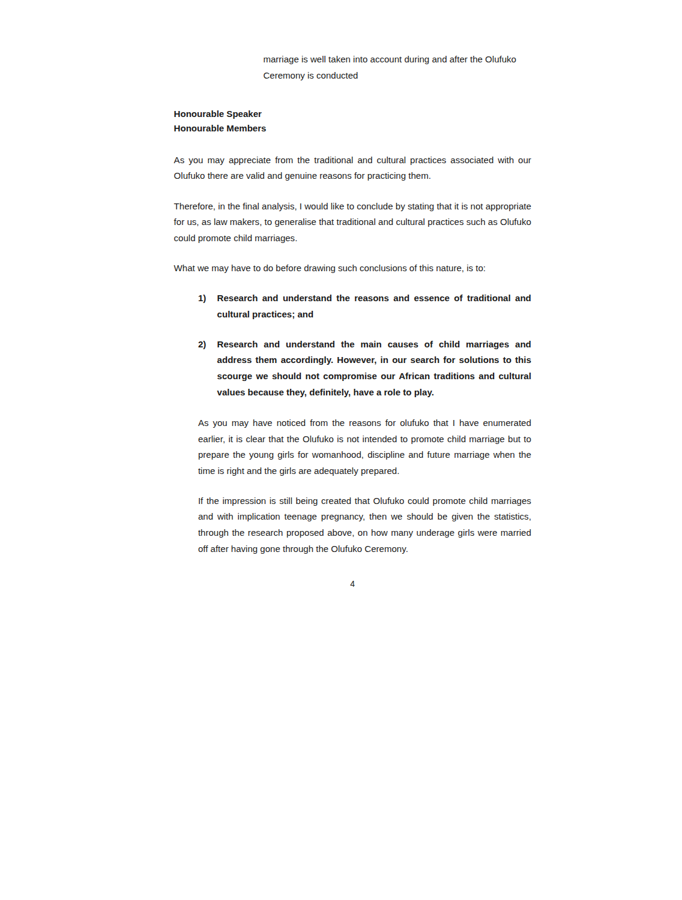marriage is well taken into account during and after the Olufuko Ceremony is conducted
Honourable Speaker Honourable Members
As you may appreciate from the traditional and cultural practices associated with our Olufuko there are valid and genuine reasons for practicing them.
Therefore, in the final analysis, I would like to conclude by stating that it is not appropriate for us, as law makers, to generalise that traditional and cultural practices such as Olufuko could promote child marriages.
What we may have to do before drawing such conclusions of this nature, is to:
Research and understand the reasons and essence of traditional and cultural practices; and
Research and understand the main causes of child marriages and address them accordingly. However, in our search for solutions to this scourge we should not compromise our African traditions and cultural values because they, definitely, have a role to play.
As you may have noticed from the reasons for olufuko that I have enumerated earlier, it is clear that the Olufuko is not intended to promote child marriage but to prepare the young girls for womanhood, discipline and future marriage when the time is right and the girls are adequately prepared.
If the impression is still being created that Olufuko could promote child marriages and with implication teenage pregnancy, then we should be given the statistics, through the research proposed above, on how many underage girls were married off after having gone through the Olufuko Ceremony.
4